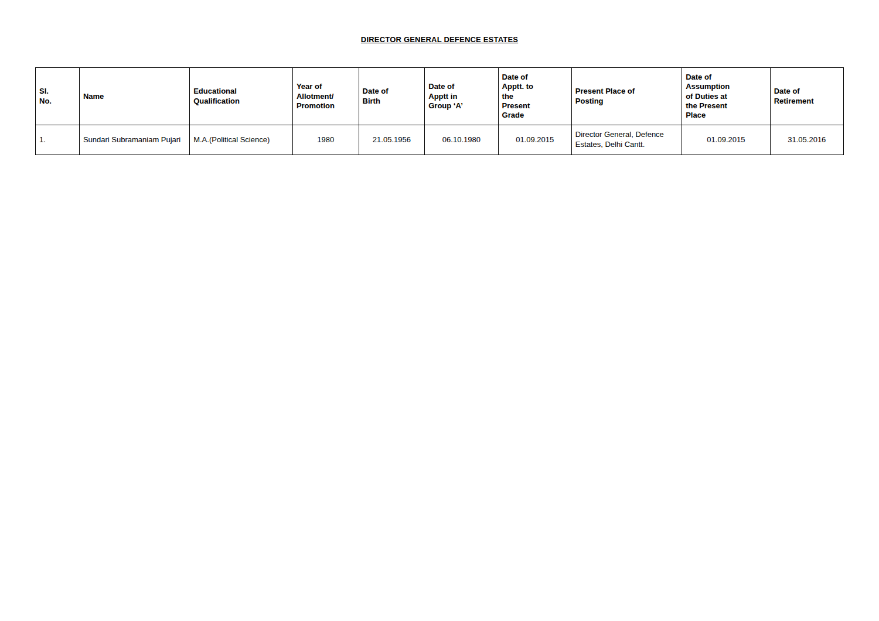DIRECTOR GENERAL DEFENCE ESTATES
| Sl. No. | Name | Educational Qualification | Year of Allotment/ Promotion | Date of Birth | Date of Apptt in Group ‘A’ | Date of Apptt. to the Present Grade | Present Place of Posting | Date of Assumption of Duties at the Present Place | Date of Retirement |
| --- | --- | --- | --- | --- | --- | --- | --- | --- | --- |
| 1. | Sundari Subramaniam Pujari | M.A.(Political Science) | 1980 | 21.05.1956 | 06.10.1980 | 01.09.2015 | Director General, Defence Estates, Delhi Cantt. | 01.09.2015 | 31.05.2016 |